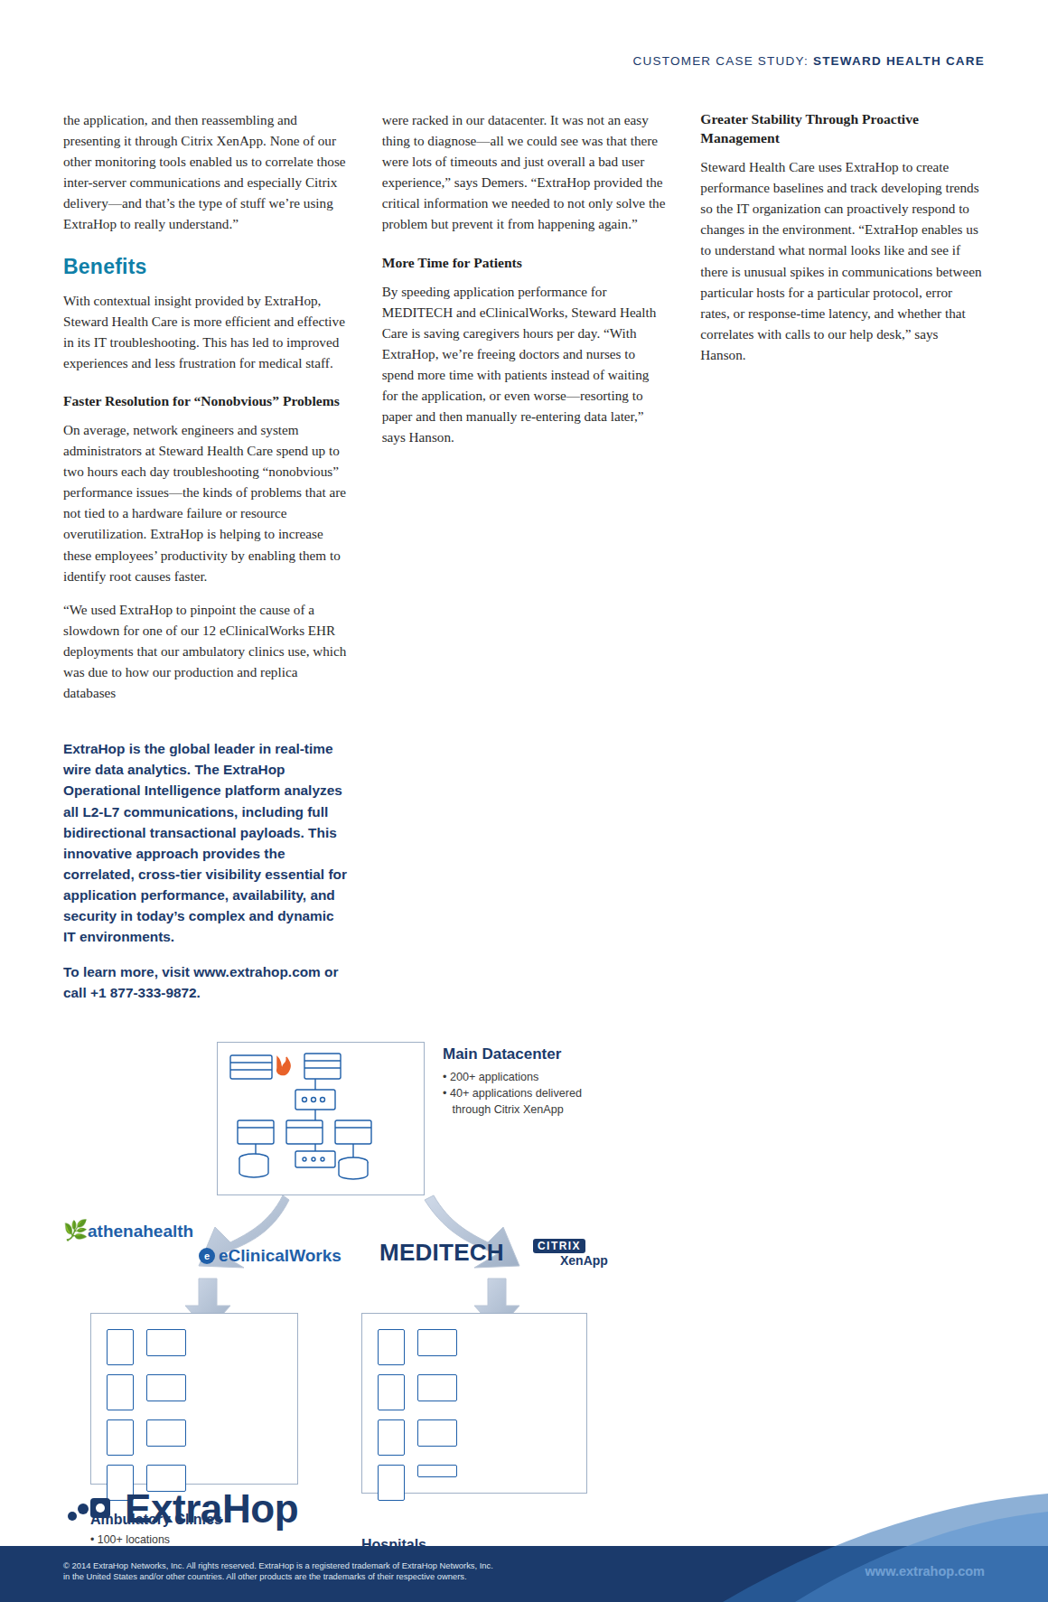CUSTOMER CASE STUDY: STEWARD HEALTH CARE
the application, and then reassembling and presenting it through Citrix XenApp. None of our other monitoring tools enabled us to correlate those inter-server communications and especially Citrix delivery—and that’s the type of stuff we’re using ExtraHop to really understand.”
Benefits
With contextual insight provided by ExtraHop, Steward Health Care is more efficient and effective in its IT troubleshooting. This has led to improved experiences and less frustration for medical staff.
Faster Resolution for “Nonobvious” Problems
On average, network engineers and system administrators at Steward Health Care spend up to two hours each day troubleshooting “nonobvious” performance issues—the kinds of problems that are not tied to a hardware failure or resource overutilization. ExtraHop is helping to increase these employees’ productivity by enabling them to identify root causes faster.
“We used ExtraHop to pinpoint the cause of a slowdown for one of our 12 eClinicalWorks EHR deployments that our ambulatory clinics use, which was due to how our production and replica databases
ExtraHop is the global leader in real-time wire data analytics. The ExtraHop Operational Intelligence platform analyzes all L2-L7 communications, including full bidirectional transactional payloads. This innovative approach provides the correlated, cross-tier visibility essential for application performance, availability, and security in today’s complex and dynamic IT environments.
To learn more, visit www.extrahop.com or call +1 877-333-9872.
were racked in our datacenter. It was not an easy thing to diagnose—all we could see was that there were lots of timeouts and just overall a bad user experience,” says Demers. “ExtraHop provided the critical information we needed to not only solve the problem but prevent it from happening again.”
More Time for Patients
By speeding application performance for MEDITECH and eClinicalWorks, Steward Health Care is saving caregivers hours per day. “With ExtraHop, we’re freeing doctors and nurses to spend more time with patients instead of waiting for the application, or even worse—resorting to paper and then manually re-entering data later,” says Hanson.
Greater Stability Through Proactive Management
Steward Health Care uses ExtraHop to create performance baselines and track developing trends so the IT organization can proactively respond to changes in the environment. “ExtraHop enables us to understand what normal looks like and see if there is unusual spikes in communications between particular hosts for a particular protocol, error rates, or response-time latency, and whether that correlates with calls to our help desk,” says Hanson.
Main Datacenter
200+ applications
40+ applications delivered
through Citrix XenApp
🌿athenahealth
eeClinicalWorks
MEDITECH
CITRIX XenApp
Ambulatory Clinics
100+ locations
12 eClinicalWorks deployments
Cloud-based athenahealth EMR
Hospitals
11 hospitals
900+ mobile workstations
MEDITECH 6.0 delivered over
Citrix XenApp
ExtraHop
© 2014 ExtraHop Networks, Inc. All rights reserved. ExtraHop is a registered trademark of ExtraHop Networks, Inc.
in the United States and/or other countries. All other products are the trademarks of their respective owners.
www.extrahop.com